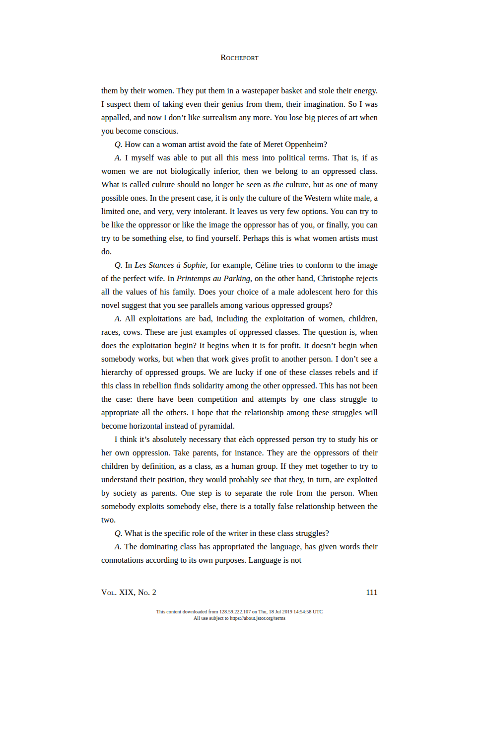Rochefort
them by their women. They put them in a wastepaper basket and stole their energy. I suspect them of taking even their genius from them, their imagination. So I was appalled, and now I don’t like surrealism any more. You lose big pieces of art when you become conscious.
Q. How can a woman artist avoid the fate of Meret Oppenheim?
A. I myself was able to put all this mess into political terms. That is, if as women we are not biologically inferior, then we belong to an oppressed class. What is called culture should no longer be seen as the culture, but as one of many possible ones. In the present case, it is only the culture of the Western white male, a limited one, and very, very intolerant. It leaves us very few options. You can try to be like the oppressor or like the image the oppressor has of you, or finally, you can try to be something else, to find yourself. Perhaps this is what women artists must do.
Q. In Les Stances à Sophie, for example, Céline tries to conform to the image of the perfect wife. In Printemps au Parking, on the other hand, Christophe rejects all the values of his family. Does your choice of a male adolescent hero for this novel suggest that you see parallels among various oppressed groups?
A. All exploitations are bad, including the exploitation of women, children, races, cows. These are just examples of oppressed classes. The question is, when does the exploitation begin? It begins when it is for profit. It doesn’t begin when somebody works, but when that work gives profit to another person. I don’t see a hierarchy of oppressed groups. We are lucky if one of these classes rebels and if this class in rebellion finds solidarity among the other oppressed. This has not been the case: there have been competition and attempts by one class struggle to appropriate all the others. I hope that the relationship among these struggles will become horizontal instead of pyramidal.
I think it’s absolutely necessary that eàch oppressed person try to study his or her own oppression. Take parents, for instance. They are the oppressors of their children by definition, as a class, as a human group. If they met together to try to understand their position, they would probably see that they, in turn, are exploited by society as parents. One step is to separate the role from the person. When somebody exploits somebody else, there is a totally false relationship between the two.
Q. What is the specific role of the writer in these class struggles?
A. The dominating class has appropriated the language, has given words their connotations according to its own purposes. Language is not
Vol. XIX, No. 2 111
This content downloaded from 128.59.222.107 on Thu, 18 Jul 2019 14:54:58 UTC
All use subject to https://about.jstor.org/terms